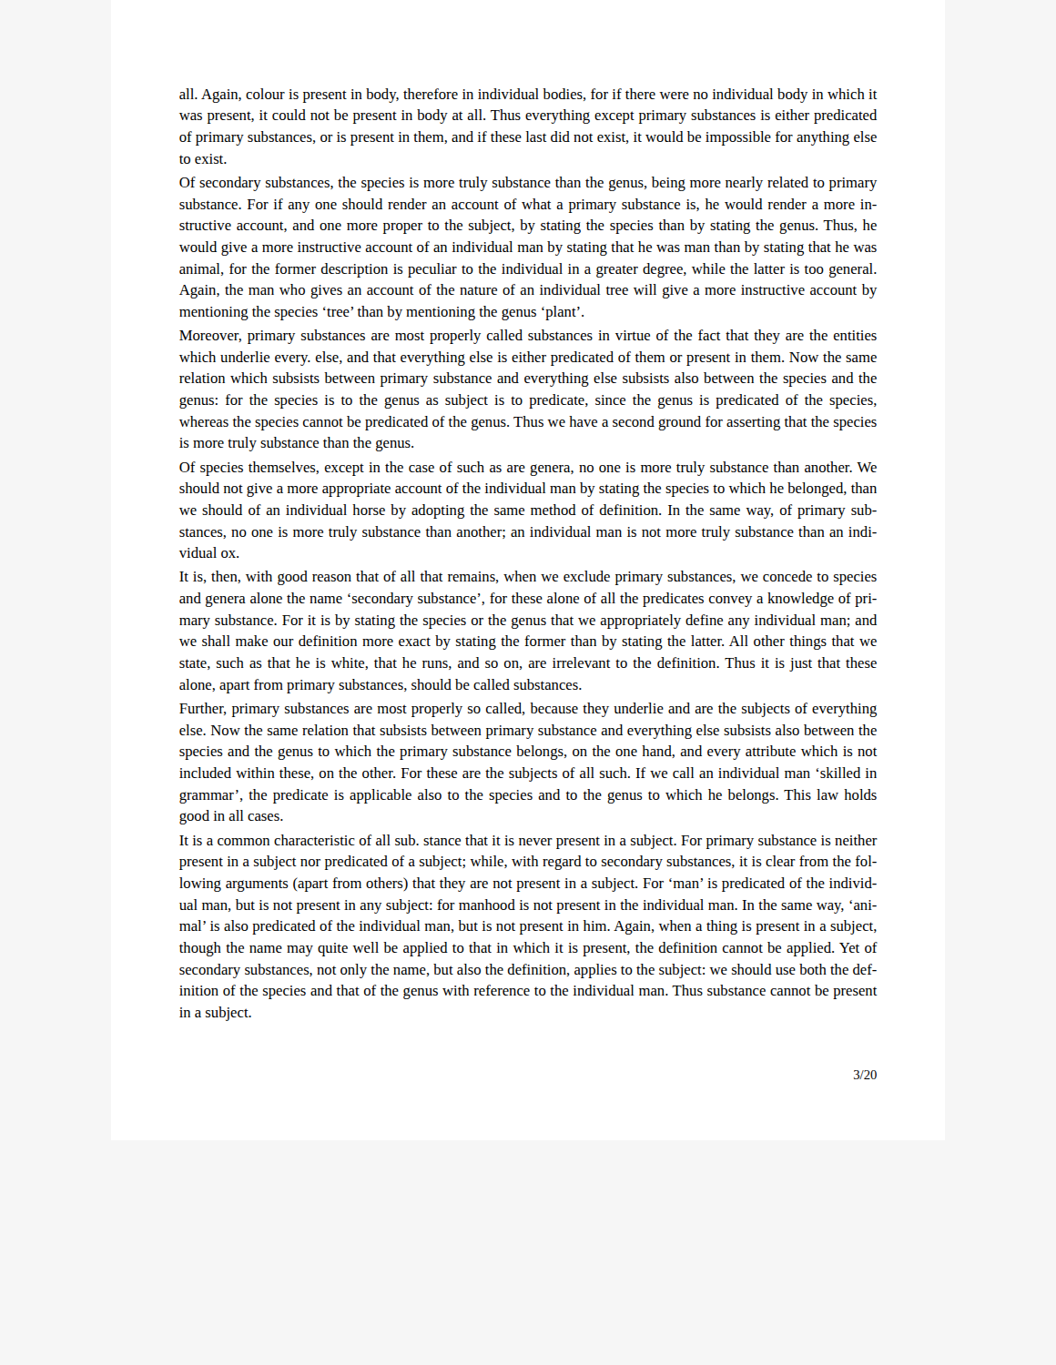all. Again, colour is present in body, therefore in individual bodies, for if there were no individual body in which it was present, it could not be present in body at all. Thus everything except primary substances is either predicated of primary substances, or is present in them, and if these last did not exist, it would be impossible for anything else to exist.
Of secondary substances, the species is more truly substance than the genus, being more nearly related to primary substance. For if any one should render an account of what a primary substance is, he would render a more instructive account, and one more proper to the subject, by stating the species than by stating the genus. Thus, he would give a more instructive account of an individual man by stating that he was man than by stating that he was animal, for the former description is peculiar to the individual in a greater degree, while the latter is too general. Again, the man who gives an account of the nature of an individual tree will give a more instructive account by mentioning the species ‘tree’ than by mentioning the genus ‘plant’.
Moreover, primary substances are most properly called substances in virtue of the fact that they are the entities which underlie every. else, and that everything else is either predicated of them or present in them. Now the same relation which subsists between primary substance and everything else subsists also between the species and the genus: for the species is to the genus as subject is to predicate, since the genus is predicated of the species, whereas the species cannot be predicated of the genus. Thus we have a second ground for asserting that the species is more truly substance than the genus.
Of species themselves, except in the case of such as are genera, no one is more truly substance than another. We should not give a more appropriate account of the individual man by stating the species to which he belonged, than we should of an individual horse by adopting the same method of definition. In the same way, of primary substances, no one is more truly substance than another; an individual man is not more truly substance than an individual ox.
It is, then, with good reason that of all that remains, when we exclude primary substances, we concede to species and genera alone the name ‘secondary substance’, for these alone of all the predicates convey a knowledge of primary substance. For it is by stating the species or the genus that we appropriately define any individual man; and we shall make our definition more exact by stating the former than by stating the latter. All other things that we state, such as that he is white, that he runs, and so on, are irrelevant to the definition. Thus it is just that these alone, apart from primary substances, should be called substances.
Further, primary substances are most properly so called, because they underlie and are the subjects of everything else. Now the same relation that subsists between primary substance and everything else subsists also between the species and the genus to which the primary substance belongs, on the one hand, and every attribute which is not included within these, on the other. For these are the subjects of all such. If we call an individual man ‘skilled in grammar’, the predicate is applicable also to the species and to the genus to which he belongs. This law holds good in all cases.
It is a common characteristic of all sub. stance that it is never present in a subject. For primary substance is neither present in a subject nor predicated of a subject; while, with regard to secondary substances, it is clear from the following arguments (apart from others) that they are not present in a subject. For ‘man’ is predicated of the individual man, but is not present in any subject: for manhood is not present in the individual man. In the same way, ‘animal’ is also predicated of the individual man, but is not present in him. Again, when a thing is present in a subject, though the name may quite well be applied to that in which it is present, the definition cannot be applied. Yet of secondary substances, not only the name, but also the definition, applies to the subject: we should use both the definition of the species and that of the genus with reference to the individual man. Thus substance cannot be present in a subject.
3/20